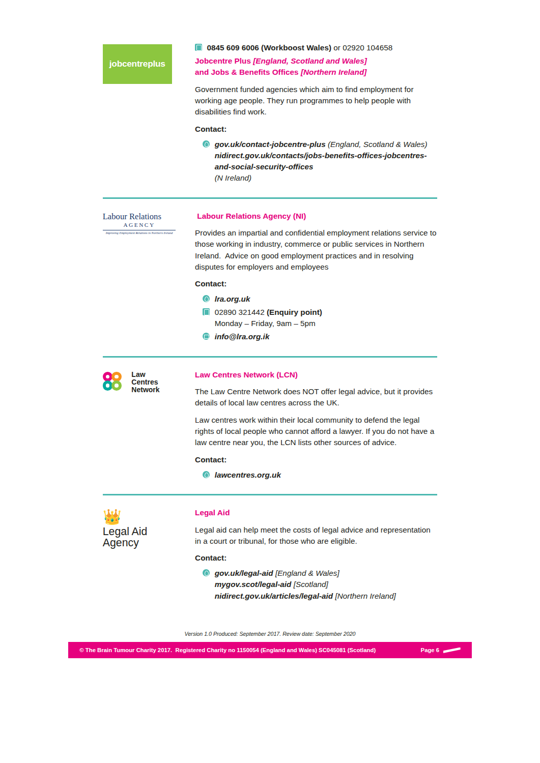jobcentreplus
0845 609 6006 (Workboost Wales) or 02920 104658
Jobcentre Plus [England, Scotland and Wales]
and Jobs & Benefits Offices [Northern Ireland]
Government funded agencies which aim to find employment for working age people. They run programmes to help people with disabilities find work.
Contact:
gov.uk/contact-jobcentre-plus (England, Scotland & Wales)
nidirect.gov.uk/contacts/jobs-benefits-offices-jobcentres-and-social-security-offices
(N Ireland)
Labour Relations
AGENCY
Improving Employment Relations in Northern Ireland
Labour Relations Agency (NI)
Provides an impartial and confidential employment relations service to those working in industry, commerce or public services in Northern Ireland. Advice on good employment practices and in resolving disputes for employers and employees
Contact:
lra.org.uk
02890 321442 (Enquiry point)
Monday – Friday, 9am – 5pm
info@lra.org.ik
Law
Centres
Network
Law Centres Network (LCN)
The Law Centre Network does NOT offer legal advice, but it provides details of local law centres across the UK.
Law centres work within their local community to defend the legal rights of local people who cannot afford a lawyer. If you do not have a law centre near you, the LCN lists other sources of advice.
Contact:
lawcentres.org.uk
👑
Legal Aid
Agency
Legal Aid
Legal aid can help meet the costs of legal advice and representation in a court or tribunal, for those who are eligible.
Contact:
gov.uk/legal-aid [England & Wales]
mygov.scot/legal-aid [Scotland]
nidirect.gov.uk/articles/legal-aid [Northern Ireland]
Version 1.0 Produced: September 2017. Review date: September 2020
© The Brain Tumour Charity 2017. Registered Charity no 1150054 (England and Wales) SC045081 (Scotland) Page 6